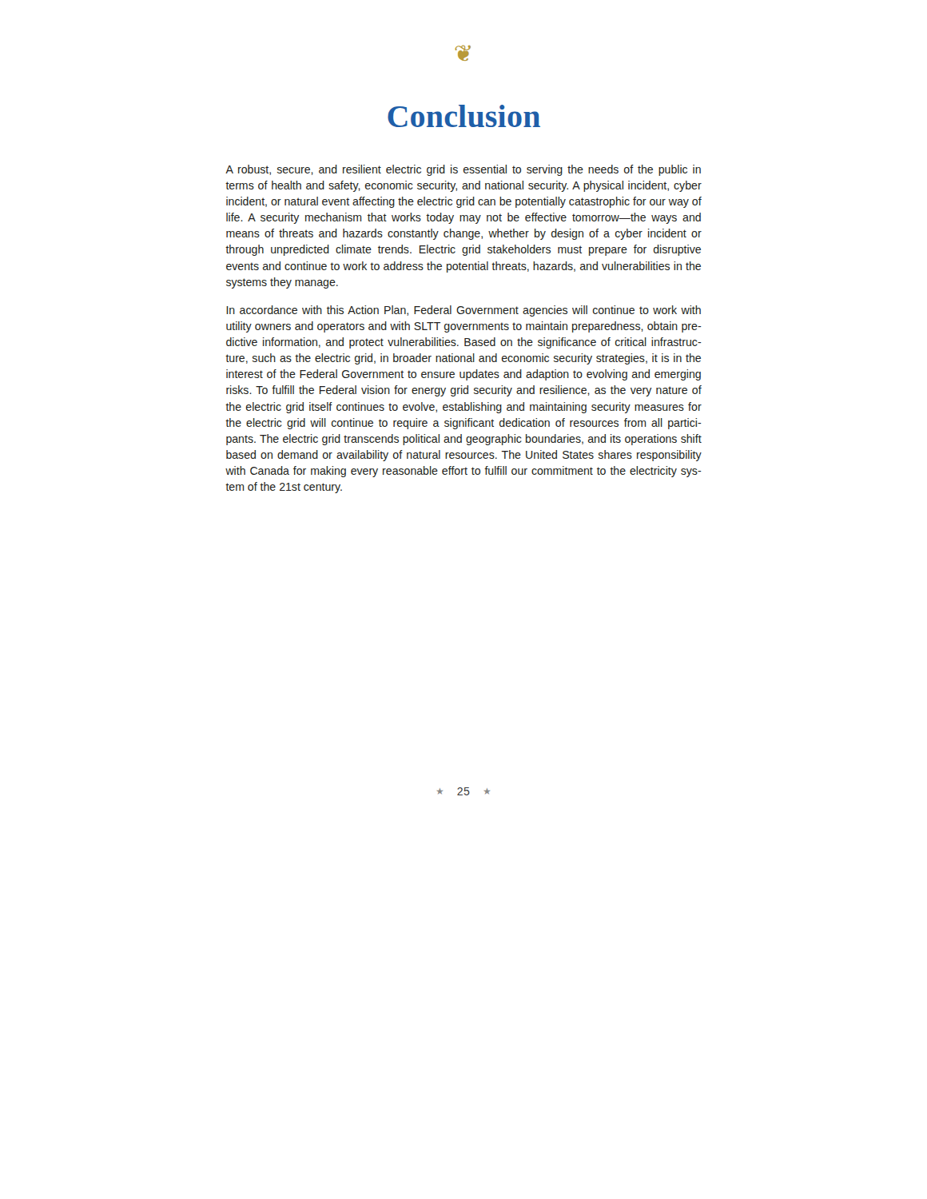❦
Conclusion
A robust, secure, and resilient electric grid is essential to serving the needs of the public in terms of health and safety, economic security, and national security. A physical incident, cyber incident, or natural event affecting the electric grid can be potentially catastrophic for our way of life. A security mechanism that works today may not be effective tomorrow—the ways and means of threats and hazards constantly change, whether by design of a cyber incident or through unpredicted climate trends. Electric grid stakeholders must prepare for disruptive events and continue to work to address the potential threats, hazards, and vulnerabilities in the systems they manage.
In accordance with this Action Plan, Federal Government agencies will continue to work with utility owners and operators and with SLTT governments to maintain preparedness, obtain predictive information, and protect vulnerabilities. Based on the significance of critical infrastructure, such as the electric grid, in broader national and economic security strategies, it is in the interest of the Federal Government to ensure updates and adaption to evolving and emerging risks. To fulfill the Federal vision for energy grid security and resilience, as the very nature of the electric grid itself continues to evolve, establishing and maintaining security measures for the electric grid will continue to require a significant dedication of resources from all participants. The electric grid transcends political and geographic boundaries, and its operations shift based on demand or availability of natural resources. The United States shares responsibility with Canada for making every reasonable effort to fulfill our commitment to the electricity system of the 21st century.
★25★